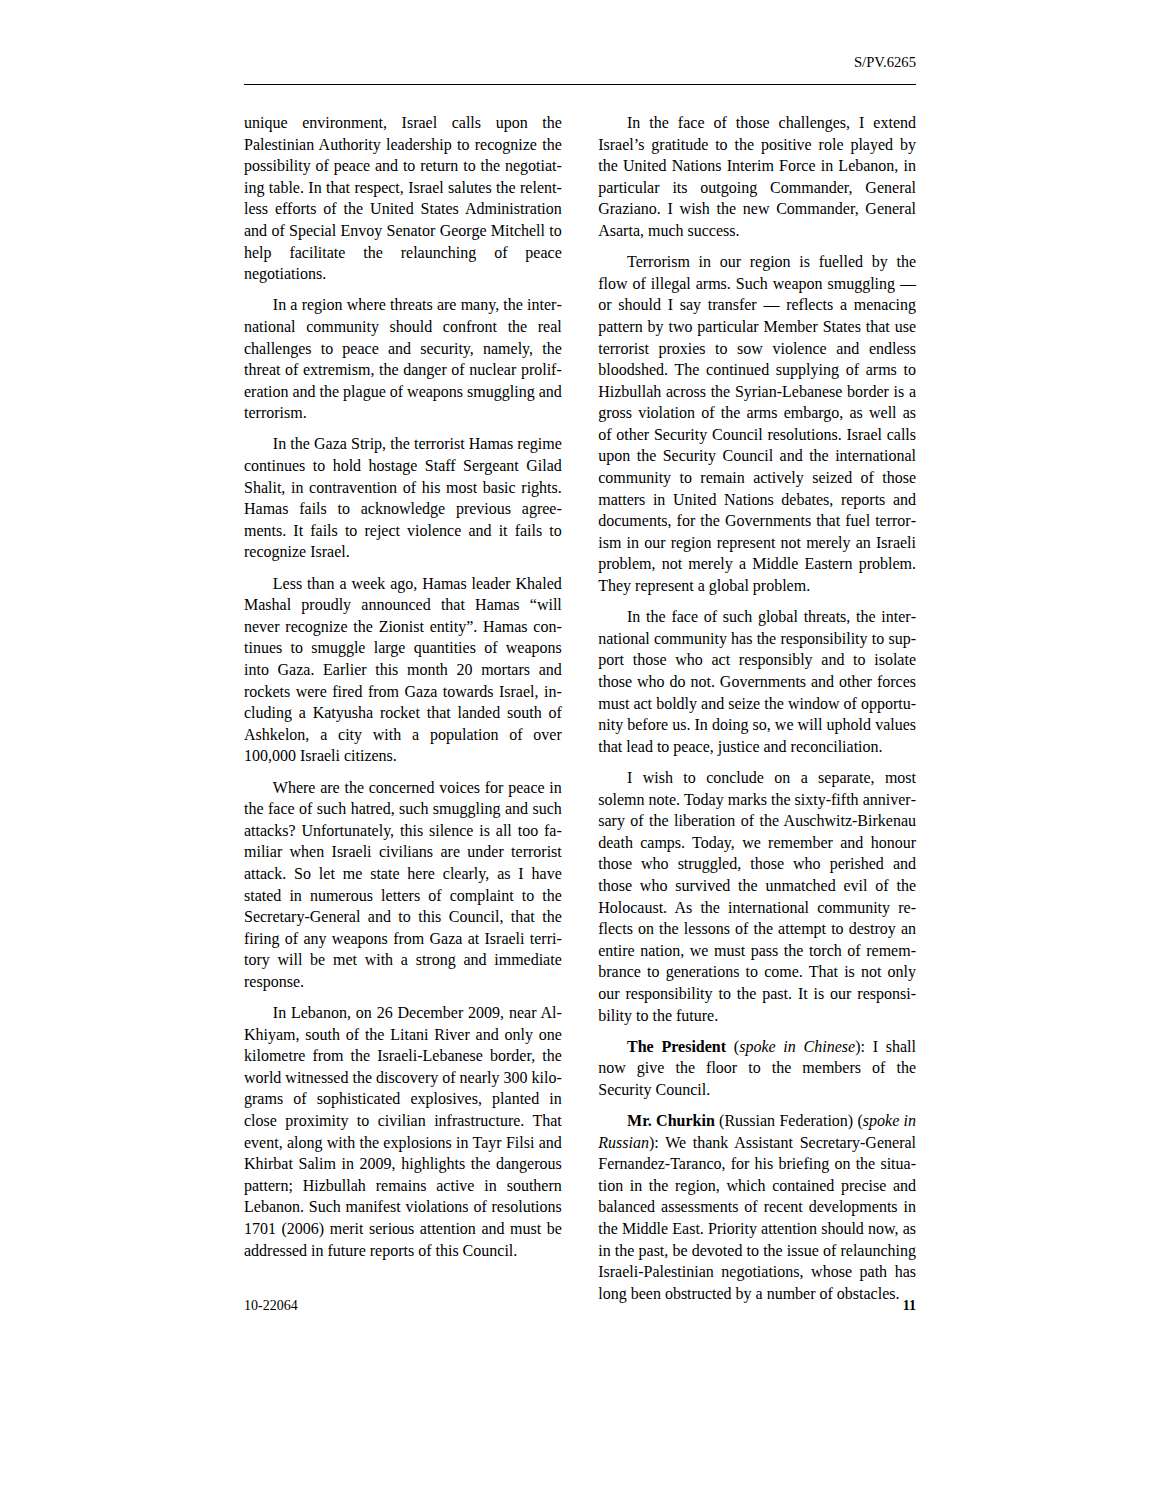S/PV.6265
unique environment, Israel calls upon the Palestinian Authority leadership to recognize the possibility of peace and to return to the negotiating table. In that respect, Israel salutes the relentless efforts of the United States Administration and of Special Envoy Senator George Mitchell to help facilitate the relaunching of peace negotiations.
In a region where threats are many, the international community should confront the real challenges to peace and security, namely, the threat of extremism, the danger of nuclear proliferation and the plague of weapons smuggling and terrorism.
In the Gaza Strip, the terrorist Hamas regime continues to hold hostage Staff Sergeant Gilad Shalit, in contravention of his most basic rights. Hamas fails to acknowledge previous agreements. It fails to reject violence and it fails to recognize Israel.
Less than a week ago, Hamas leader Khaled Mashal proudly announced that Hamas “will never recognize the Zionist entity”. Hamas continues to smuggle large quantities of weapons into Gaza. Earlier this month 20 mortars and rockets were fired from Gaza towards Israel, including a Katyusha rocket that landed south of Ashkelon, a city with a population of over 100,000 Israeli citizens.
Where are the concerned voices for peace in the face of such hatred, such smuggling and such attacks? Unfortunately, this silence is all too familiar when Israeli civilians are under terrorist attack. So let me state here clearly, as I have stated in numerous letters of complaint to the Secretary-General and to this Council, that the firing of any weapons from Gaza at Israeli territory will be met with a strong and immediate response.
In Lebanon, on 26 December 2009, near Al-Khiyam, south of the Litani River and only one kilometre from the Israeli-Lebanese border, the world witnessed the discovery of nearly 300 kilograms of sophisticated explosives, planted in close proximity to civilian infrastructure. That event, along with the explosions in Tayr Filsi and Khirbat Salim in 2009, highlights the dangerous pattern; Hizbullah remains active in southern Lebanon. Such manifest violations of resolutions 1701 (2006) merit serious attention and must be addressed in future reports of this Council.
In the face of those challenges, I extend Israel’s gratitude to the positive role played by the United Nations Interim Force in Lebanon, in particular its outgoing Commander, General Graziano. I wish the new Commander, General Asarta, much success.
Terrorism in our region is fuelled by the flow of illegal arms. Such weapon smuggling — or should I say transfer — reflects a menacing pattern by two particular Member States that use terrorist proxies to sow violence and endless bloodshed. The continued supplying of arms to Hizbullah across the Syrian-Lebanese border is a gross violation of the arms embargo, as well as of other Security Council resolutions. Israel calls upon the Security Council and the international community to remain actively seized of those matters in United Nations debates, reports and documents, for the Governments that fuel terrorism in our region represent not merely an Israeli problem, not merely a Middle Eastern problem. They represent a global problem.
In the face of such global threats, the international community has the responsibility to support those who act responsibly and to isolate those who do not. Governments and other forces must act boldly and seize the window of opportunity before us. In doing so, we will uphold values that lead to peace, justice and reconciliation.
I wish to conclude on a separate, most solemn note. Today marks the sixty-fifth anniversary of the liberation of the Auschwitz-Birkenau death camps. Today, we remember and honour those who struggled, those who perished and those who survived the unmatched evil of the Holocaust. As the international community reflects on the lessons of the attempt to destroy an entire nation, we must pass the torch of remembrance to generations to come. That is not only our responsibility to the past. It is our responsibility to the future.
The President (spoke in Chinese): I shall now give the floor to the members of the Security Council.
Mr. Churkin (Russian Federation) (spoke in Russian): We thank Assistant Secretary-General Fernandez-Taranco, for his briefing on the situation in the region, which contained precise and balanced assessments of recent developments in the Middle East. Priority attention should now, as in the past, be devoted to the issue of relaunching Israeli-Palestinian negotiations, whose path has long been obstructed by a number of obstacles.
10-22064 11